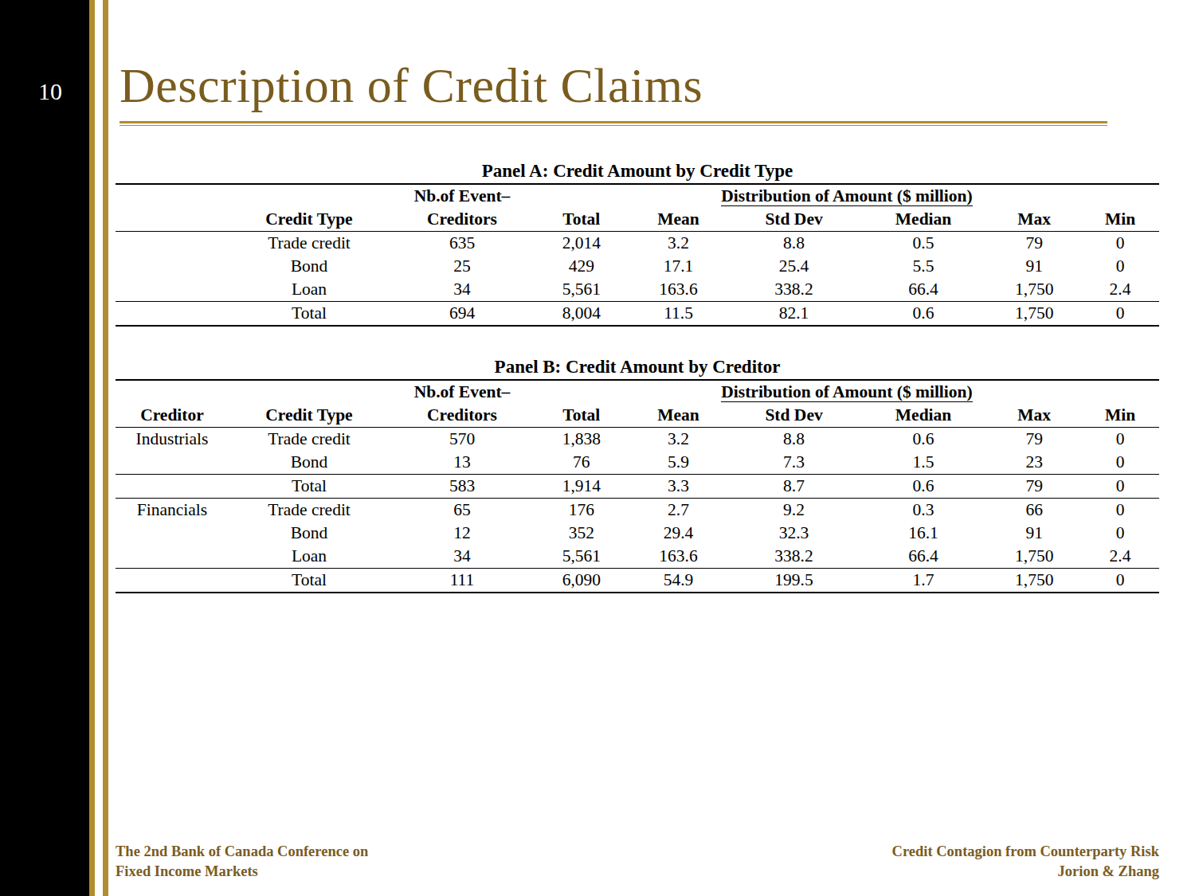10
Description of Credit Claims
| Panel A: Credit Amount by Credit Type |
| | | Nb.of Event– | Distribution of Amount ($ million) |
| | Credit Type | Creditors | Total | Mean | Std Dev | Median | Max | Min |
| | Trade credit | 635 | 2,014 | 3.2 | 8.8 | 0.5 | 79 | 0 |
| | Bond | 25 | 429 | 17.1 | 25.4 | 5.5 | 91 | 0 |
| | Loan | 34 | 5,561 | 163.6 | 338.2 | 66.4 | 1,750 | 2.4 |
| | Total | 694 | 8,004 | 11.5 | 82.1 | 0.6 | 1,750 | 0 |
| Panel B: Credit Amount by Creditor |
| | | Nb.of Event– | Distribution of Amount ($ million) |
| Creditor | Credit Type | Creditors | Total | Mean | Std Dev | Median | Max | Min |
| Industrials | Trade credit | 570 | 1,838 | 3.2 | 8.8 | 0.6 | 79 | 0 |
| | Bond | 13 | 76 | 5.9 | 7.3 | 1.5 | 23 | 0 |
| | Total | 583 | 1,914 | 3.3 | 8.7 | 0.6 | 79 | 0 |
| Financials | Trade credit | 65 | 176 | 2.7 | 9.2 | 0.3 | 66 | 0 |
| | Bond | 12 | 352 | 29.4 | 32.3 | 16.1 | 91 | 0 |
| | Loan | 34 | 5,561 | 163.6 | 338.2 | 66.4 | 1,750 | 2.4 |
| | Total | 111 | 6,090 | 54.9 | 199.5 | 1.7 | 1,750 | 0 |
The 2nd Bank of Canada Conference on
Fixed Income Markets
Credit Contagion from Counterparty Risk
Jorion & Zhang